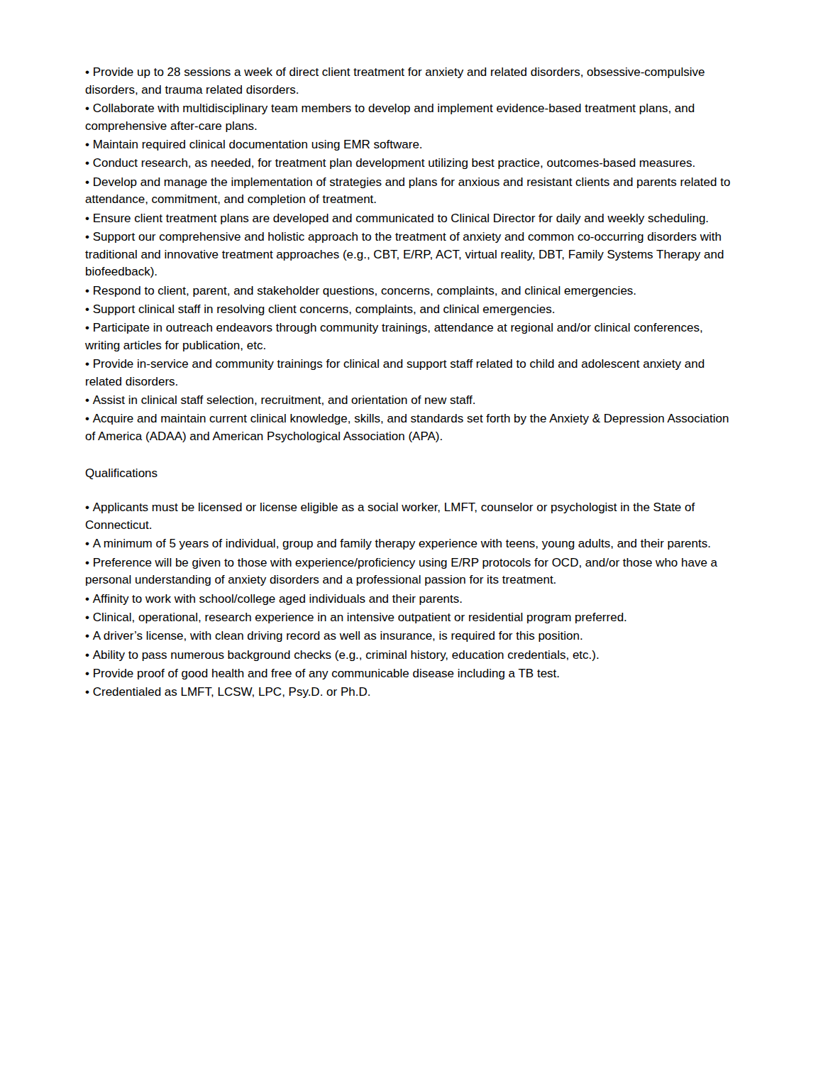Provide up to 28 sessions a week of direct client treatment for anxiety and related disorders, obsessive-compulsive disorders, and trauma related disorders.
Collaborate with multidisciplinary team members to develop and implement evidence-based treatment plans, and comprehensive after-care plans.
Maintain required clinical documentation using EMR software.
Conduct research, as needed, for treatment plan development utilizing best practice, outcomes-based measures.
Develop and manage the implementation of strategies and plans for anxious and resistant clients and parents related to attendance, commitment, and completion of treatment.
Ensure client treatment plans are developed and communicated to Clinical Director for daily and weekly scheduling.
Support our comprehensive and holistic approach to the treatment of anxiety and common co-occurring disorders with traditional and innovative treatment approaches (e.g., CBT, E/RP, ACT, virtual reality, DBT, Family Systems Therapy and biofeedback).
Respond to client, parent, and stakeholder questions, concerns, complaints, and clinical emergencies.
Support clinical staff in resolving client concerns, complaints, and clinical emergencies.
Participate in outreach endeavors through community trainings, attendance at regional and/or clinical conferences, writing articles for publication, etc.
Provide in-service and community trainings for clinical and support staff related to child and adolescent anxiety and related disorders.
Assist in clinical staff selection, recruitment, and orientation of new staff.
Acquire and maintain current clinical knowledge, skills, and standards set forth by the Anxiety & Depression Association of America (ADAA) and American Psychological Association (APA).
Qualifications
Applicants must be licensed or license eligible as a social worker, LMFT, counselor or psychologist in the State of Connecticut.
A minimum of 5 years of individual, group and family therapy experience with teens, young adults, and their parents.
Preference will be given to those with experience/proficiency using E/RP protocols for OCD, and/or those who have a personal understanding of anxiety disorders and a professional passion for its treatment.
Affinity to work with school/college aged individuals and their parents.
Clinical, operational, research experience in an intensive outpatient or residential program preferred.
A driver’s license, with clean driving record as well as insurance, is required for this position.
Ability to pass numerous background checks (e.g., criminal history, education credentials, etc.).
Provide proof of good health and free of any communicable disease including a TB test.
Credentialed as LMFT, LCSW, LPC, Psy.D. or Ph.D.